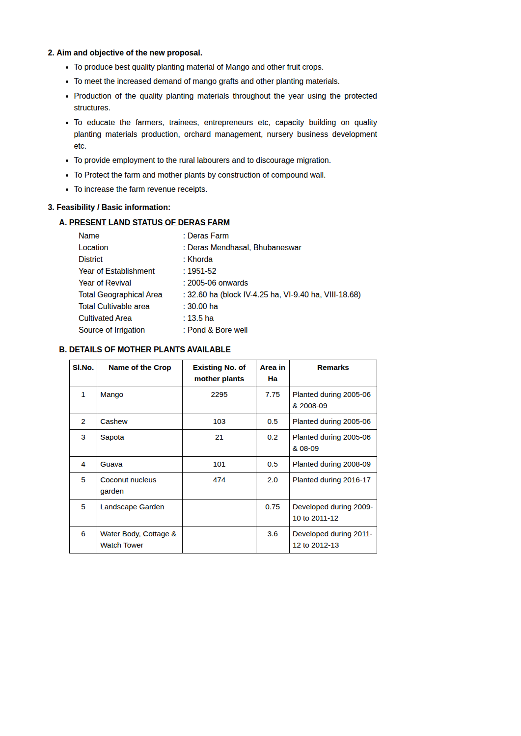Aim and objective of the new proposal.
To produce best quality planting material of Mango and other fruit crops.
To meet the increased demand of mango grafts and other planting materials.
Production of the quality planting materials throughout the year using the protected structures.
To educate the farmers, trainees, entrepreneurs etc, capacity building on quality planting materials production, orchard management, nursery business development etc.
To provide employment to the rural labourers and to discourage migration.
To Protect the farm and mother plants by construction of compound wall.
To increase the farm revenue receipts.
Feasibility / Basic information:
PRESENT LAND STATUS OF DERAS FARM
| Name | : Deras Farm |
| Location | : Deras Mendhasal, Bhubaneswar |
| District | : Khorda |
| Year of Establishment | : 1951-52 |
| Year of Revival | : 2005-06 onwards |
| Total Geographical Area | : 32.60 ha (block IV-4.25 ha, VI-9.40 ha, VIII-18.68) |
| Total Cultivable area | : 30.00 ha |
| Cultivated Area | : 13.5 ha |
| Source of Irrigation | : Pond & Bore well |
DETAILS OF MOTHER PLANTS AVAILABLE
| Sl.No. | Name of the Crop | Existing No. of mother plants | Area in Ha | Remarks |
| --- | --- | --- | --- | --- |
| 1 | Mango | 2295 | 7.75 | Planted during 2005-06 & 2008-09 |
| 2 | Cashew | 103 | 0.5 | Planted during 2005-06 |
| 3 | Sapota | 21 | 0.2 | Planted during 2005-06 & 08-09 |
| 4 | Guava | 101 | 0.5 | Planted during 2008-09 |
| 5 | Coconut nucleus garden | 474 | 2.0 | Planted during 2016-17 |
| 5 | Landscape Garden | | 0.75 | Developed during 2009-10 to 2011-12 |
| 6 | Water Body, Cottage & Watch Tower | | 3.6 | Developed during 2011-12 to 2012-13 |